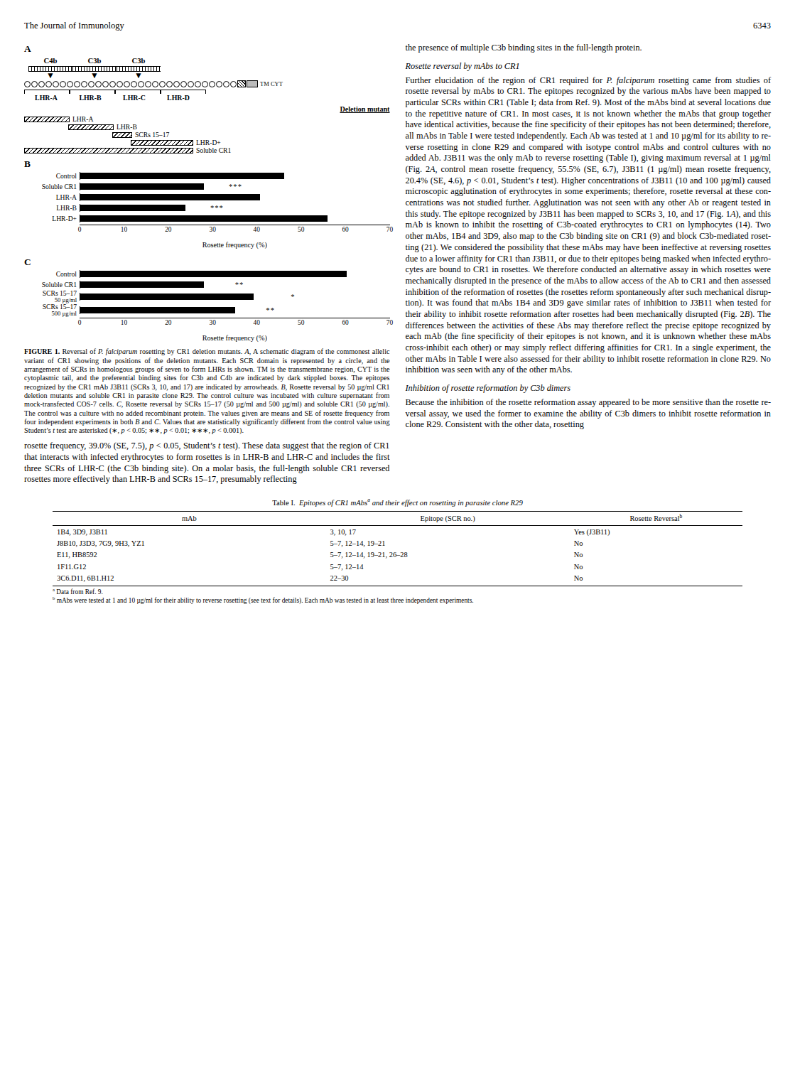The Journal of Immunology 6343
A
C4b C3b C3b
▼
▼
▼
TM CYT
LHR-A LHR-B LHR-C LHR-D
Deletion mutant
LHR-A
LHR-B
SCRs 15–17
LHR-D+
Soluble CR1
B
Control
Soluble CR1
***
LHR-A
LHR-B
***
LHR-D+
0 10 20 30 40 50 60 70
Rosette frequency (%)
C
Control
Soluble CR1
**
SCRs 15–1750 µg/ml
*
SCRs 15–17500 µg/ml
**
0 10 20 30 40 50 60 70
Rosette frequency (%)
FIGURE 1. Reversal of P. falciparum rosetting by CR1 deletion mutants. A, A schematic diagram of the commonest allelic variant of CR1 showing the positions of the deletion mutants. Each SCR domain is represented by a circle, and the arrangement of SCRs in homologous groups of seven to form LHRs is shown. TM is the transmembrane region, CYT is the cytoplasmic tail, and the preferential binding sites for C3b and C4b are indicated by dark stippled boxes. The epitopes recognized by the CR1 mAb J3B11 (SCRs 3, 10, and 17) are indicated by arrowheads. B, Rosette reversal by 50 µg/ml CR1 deletion mutants and soluble CR1 in parasite clone R29. The control culture was incubated with culture supernatant from mock-transfected COS-7 cells. C, Rosette reversal by SCRs 15–17 (50 µg/ml and 500 µg/ml) and soluble CR1 (50 µg/ml). The control was a culture with no added recombinant protein. The values given are means and SE of rosette frequency from four independent experiments in both B and C. Values that are statistically significantly different from the control value using Student’s t test are asterisked (∗, p < 0.05; ∗∗, p < 0.01; ∗∗∗, p < 0.001).
rosette frequency, 39.0% (SE, 7.5), p < 0.05, Student’s t test). These data suggest that the region of CR1 that interacts with infected erythrocytes to form rosettes is in LHR-B and LHR-C and includes the first three SCRs of LHR-C (the C3b binding site). On a molar basis, the full-length soluble CR1 reversed rosettes more effectively than LHR-B and SCRs 15–17, presumably reflecting
the presence of multiple C3b binding sites in the full-length protein.
Rosette reversal by mAbs to CR1
Further elucidation of the region of CR1 required for P. falciparum rosetting came from studies of rosette reversal by mAbs to CR1. The epitopes recognized by the various mAbs have been mapped to particular SCRs within CR1 (Table I; data from Ref. 9). Most of the mAbs bind at several locations due to the repetitive nature of CR1. In most cases, it is not known whether the mAbs that group together have identical activities, because the fine specificity of their epitopes has not been determined; therefore, all mAbs in Table I were tested independently. Each Ab was tested at 1 and 10 µg/ml for its ability to reverse rosetting in clone R29 and compared with isotype control mAbs and control cultures with no added Ab. J3B11 was the only mAb to reverse rosetting (Table I), giving maximum reversal at 1 µg/ml (Fig. 2A, control mean rosette frequency, 55.5% (SE, 6.7), J3B11 (1 µg/ml) mean rosette frequency, 20.4% (SE, 4.6), p < 0.01, Student’s t test). Higher concentrations of J3B11 (10 and 100 µg/ml) caused microscopic agglutination of erythrocytes in some experiments; therefore, rosette reversal at these concentrations was not studied further. Agglutination was not seen with any other Ab or reagent tested in this study. The epitope recognized by J3B11 has been mapped to SCRs 3, 10, and 17 (Fig. 1A), and this mAb is known to inhibit the rosetting of C3b-coated erythrocytes to CR1 on lymphocytes (14). Two other mAbs, 1B4 and 3D9, also map to the C3b binding site on CR1 (9) and block C3b-mediated rosetting (21). We considered the possibility that these mAbs may have been ineffective at reversing rosettes due to a lower affinity for CR1 than J3B11, or due to their epitopes being masked when infected erythrocytes are bound to CR1 in rosettes. We therefore conducted an alternative assay in which rosettes were mechanically disrupted in the presence of the mAbs to allow access of the Ab to CR1 and then assessed inhibition of the reformation of rosettes (the rosettes reform spontaneously after such mechanical disruption). It was found that mAbs 1B4 and 3D9 gave similar rates of inhibition to J3B11 when tested for their ability to inhibit rosette reformation after rosettes had been mechanically disrupted (Fig. 2B). The differences between the activities of these Abs may therefore reflect the precise epitope recognized by each mAb (the fine specificity of their epitopes is not known, and it is unknown whether these mAbs cross-inhibit each other) or may simply reflect differing affinities for CR1. In a single experiment, the other mAbs in Table I were also assessed for their ability to inhibit rosette reformation in clone R29. No inhibition was seen with any of the other mAbs.
Inhibition of rosette reformation by C3b dimers
Because the inhibition of the rosette reformation assay appeared to be more sensitive than the rosette reversal assay, we used the former to examine the ability of C3b dimers to inhibit rosette reformation in clone R29. Consistent with the other data, rosetting
Table I. Epitopes of CR1 mAbs a and their effect on rosetting in parasite clone R29
| mAb | Epitope (SCR no.) | Rosette Reversal b |
| --- | --- | --- |
| 1B4, 3D9, J3B11 | 3, 10, 17 | Yes (J3B11) |
| J8B10, J3D3, 7G9, 9H3, YZ1 | 5–7, 12–14, 19–21 | No |
| E11, HB8592 | 5–7, 12–14, 19–21, 26–28 | No |
| 1F11.G12 | 5–7, 12–14 | No |
| 3C6.D11, 6B1.H12 | 22–30 | No |
a Data from Ref. 9.
b mAbs were tested at 1 and 10 µg/ml for their ability to reverse rosetting (see text for details). Each mAb was tested in at least three independent experiments.